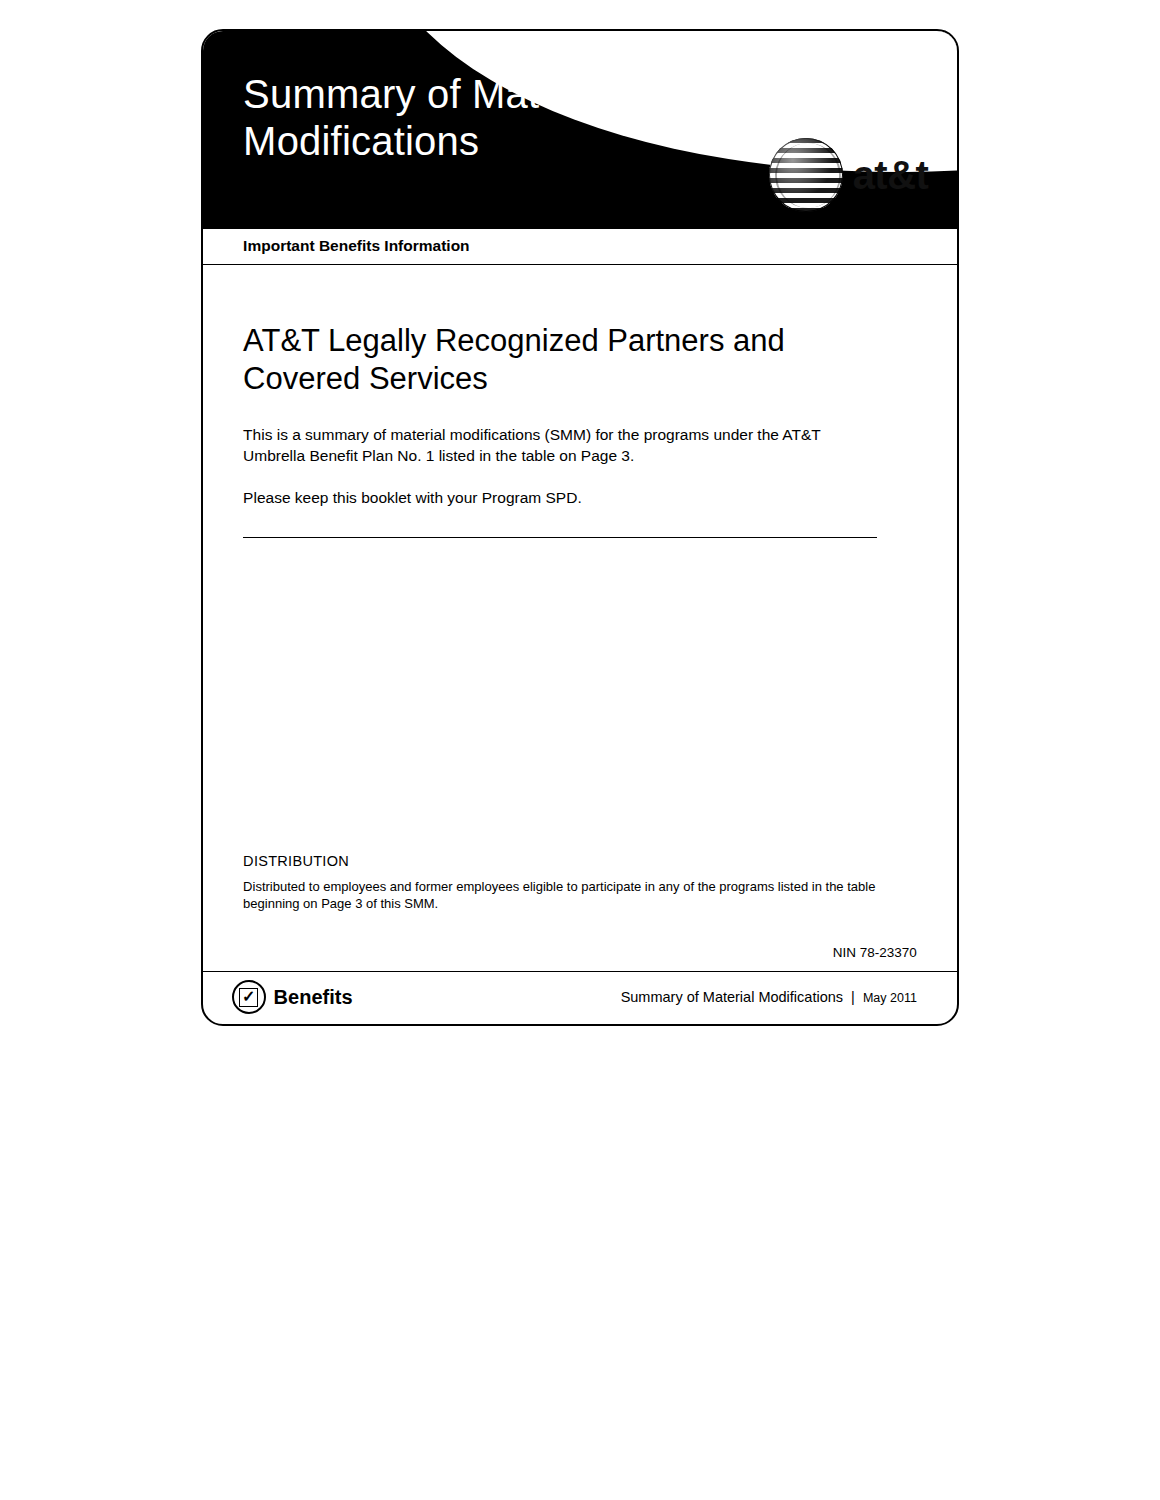Summary of Material
Modifications
at&t
Important Benefits Information
AT&T Legally Recognized Partners and Covered Services
This is a summary of material modifications (SMM) for the programs under the AT&T Umbrella Benefit Plan No. 1 listed in the table on Page 3.
Please keep this booklet with your Program SPD.
DISTRIBUTION
Distributed to employees and former employees eligible to participate in any of the programs listed in the table beginning on Page 3 of this SMM.
NIN 78-23370
✓ Benefits
Summary of Material Modifications | May 2011